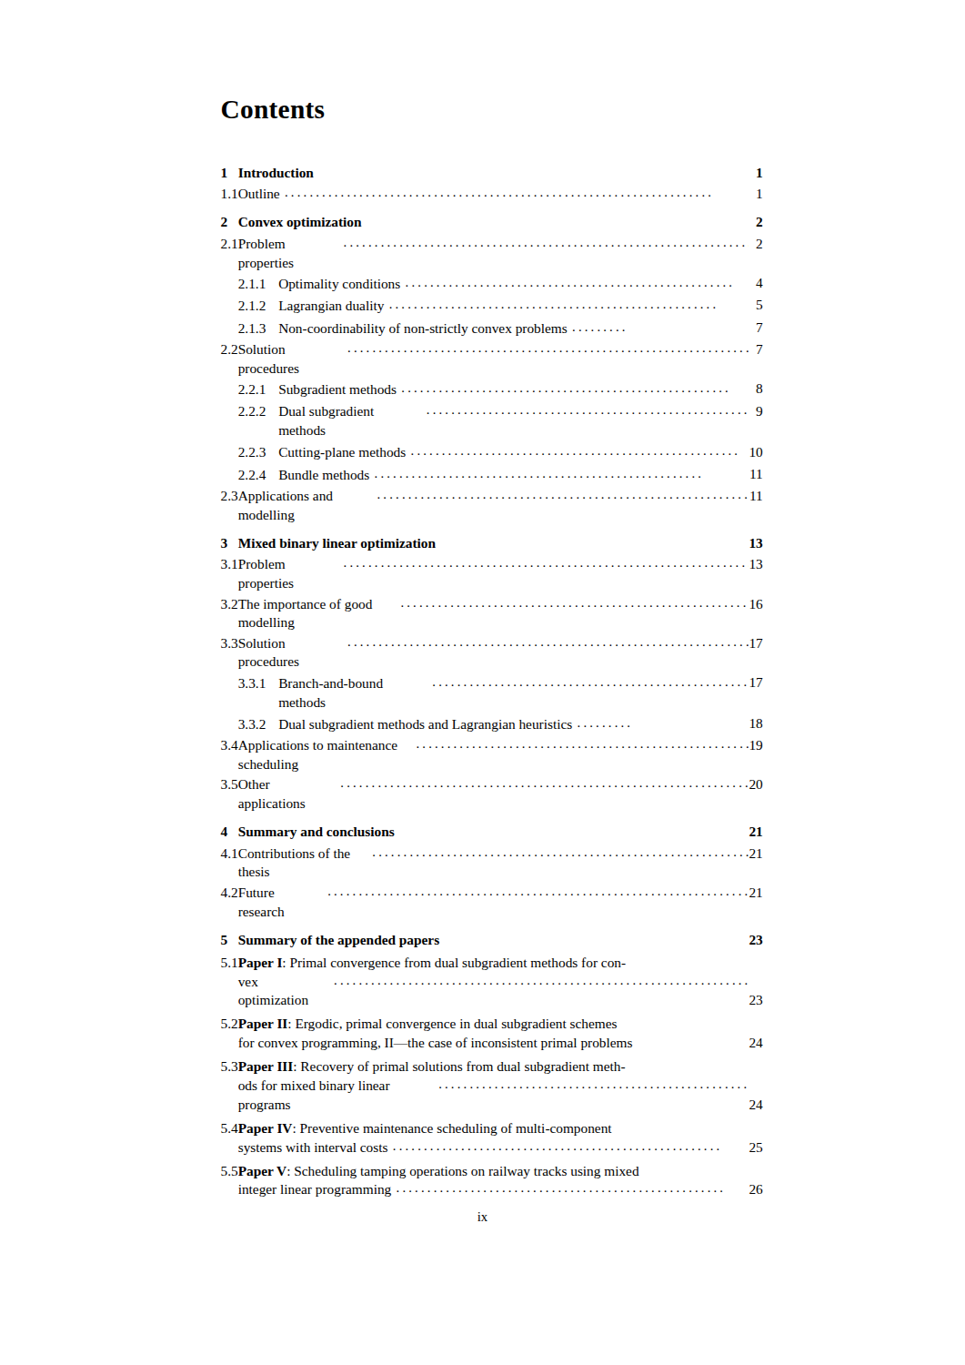Contents
| 1 | Introduction .......................................... | 1 |
| 1.1 | Outline ..................................................................... | 1 |
| 2 | Convex optimization .......................................... | 2 |
| 2.1 | Problem properties ..................................................................... | 2 |
| | / 2.1.1 / Optimality conditions ..................................................... / | 4 |
| | / 2.1.2 / Lagrangian duality ..................................................... / | 5 |
| | / 2.1.3 / Non-coordinability of non-strictly convex problems ......... / | 7 |
| 2.2 | Solution procedures ..................................................................... | 7 |
| | / 2.2.1 / Subgradient methods ..................................................... / | 8 |
| | / 2.2.2 / Dual subgradient methods ..................................................... / | 9 |
| | / 2.2.3 / Cutting-plane methods ..................................................... / | 10 |
| | / 2.2.4 / Bundle methods ..................................................... / | 11 |
| 2.3 | Applications and modelling ..................................................................... | 11 |
| 3 | Mixed binary linear optimization .......................................... | 13 |
| 3.1 | Problem properties ..................................................................... | 13 |
| 3.2 | The importance of good modelling ..................................................................... | 16 |
| 3.3 | Solution procedures ..................................................................... | 17 |
| | / 3.3.1 / Branch-and-bound methods ..................................................... / | 17 |
| | / 3.3.2 / Dual subgradient methods and Lagrangian heuristics ......... / | 18 |
| 3.4 | Applications to maintenance scheduling ..................................................................... | 19 |
| 3.5 | Other applications ..................................................................... | 20 |
| 4 | Summary and conclusions .......................................... | 21 |
| 4.1 | Contributions of the thesis ..................................................................... | 21 |
| 4.2 | Future research ..................................................................... | 21 |
| 5 | Summary of the appended papers .......................................... | 23 |
| 5.1 | Paper I : Primal convergence from dual subgradient methods for con- vex optimization ..................................................................... | 23 |
| 5.2 | Paper II : Ergodic, primal convergence in dual subgradient schemes for convex programming, II—the case of inconsistent primal problems | 24 |
| 5.3 | Paper III : Recovery of primal solutions from dual subgradient meth- ods for mixed binary linear programs ..................................................... | 24 |
| 5.4 | Paper IV : Preventive maintenance scheduling of multi-component systems with interval costs ..................................................... | 25 |
| 5.5 | Paper V : Scheduling tamping operations on railway tracks using mixed integer linear programming ..................................................... | 26 |
ix